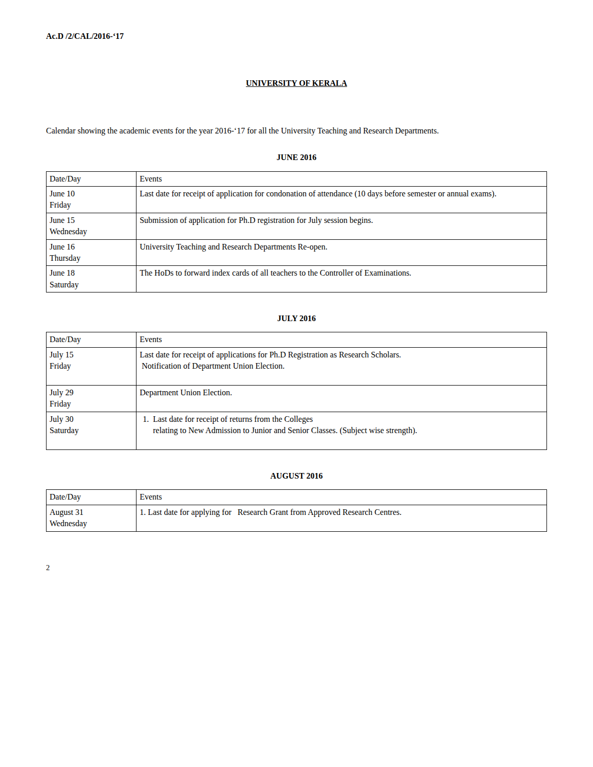Ac.D /2/CAL/2016-‘17
UNIVERSITY OF KERALA
Calendar showing the academic events for the year 2016-‘17 for all the University Teaching and Research Departments.
JUNE 2016
| Date/Day | Events |
| June 10 Friday | Last date for receipt of application for condonation of attendance (10 days before semester or annual exams). |
| June 15 Wednesday | Submission of application for Ph.D registration for July session begins. |
| June 16 Thursday | University Teaching and Research Departments Re-open. |
| June 18 Saturday | The HoDs to forward index cards of all teachers to the Controller of Examinations. |
JULY 2016
| Date/Day | Events |
| July 15 Friday | Last date for receipt of applications for Ph.D Registration as Research Scholars. Notification of Department Union Election. |
| July 29 Friday | Department Union Election. |
| July 30 Saturday | Last date for receipt of returns from the Colleges relating to New Admission to Junior and Senior Classes. (Subject wise strength). |
AUGUST 2016
| Date/Day | Events |
| August 31 Wednesday | 1. Last date for applying for Research Grant from Approved Research Centres. |
2